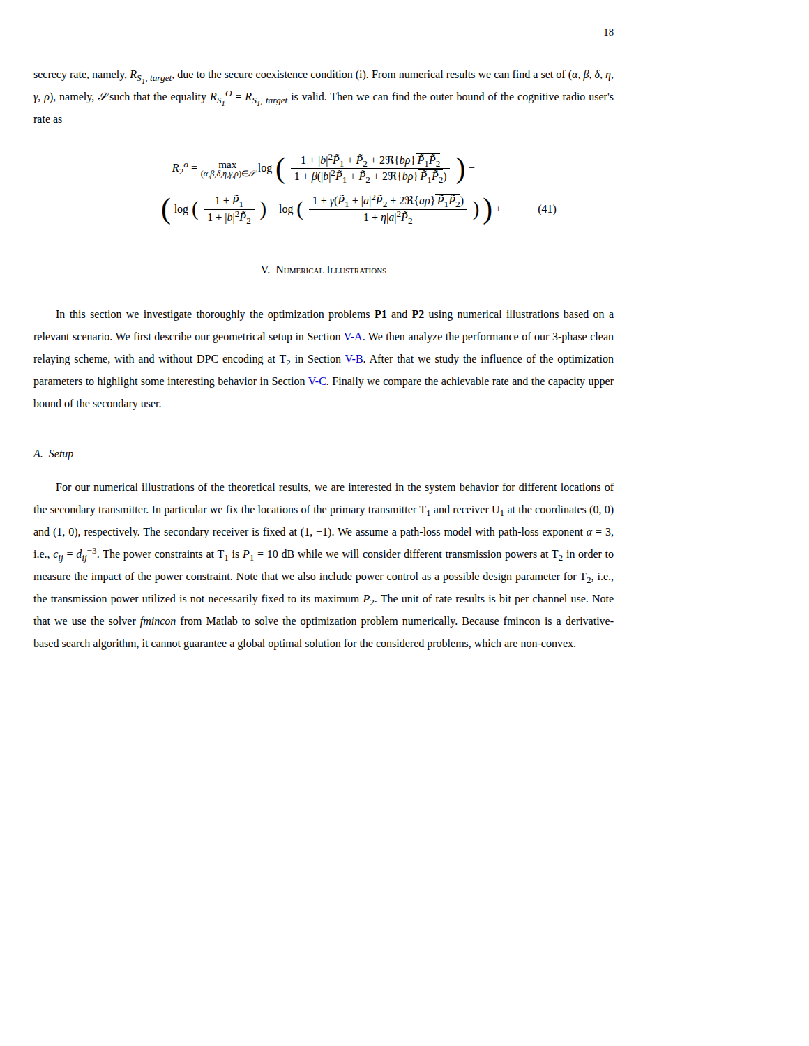18
secrecy rate, namely, RS1, target, due to the secure coexistence condition (i). From numerical results we can find a set of (α, β, δ, η, γ, ρ), namely, 𝒮 such that the equality RS1O = RS1, target is valid. Then we can find the outer bound of the cognitive radio user's rate as
R2o = max (α,β,δ,η,γ,ρ)∈𝒮 log ( 1 + |b|2P̃1 + P̃2 + 2ℜ{bρ}P̃1P̃2 1 + β(|b|2P̃1 + P̃2 + 2ℜ{bρ}P̃1P̃2) ) −
( log ( 1 + P̃1 1 + |b|2P̃2 ) − log ( 1 + γ(P̃1 + |a|2P̃2 + 2ℜ{aρ}P̃1P̃2) 1 + η|a|2P̃2 ) )+ (41)
V. Numerical Illustrations
In this section we investigate thoroughly the optimization problems P1 and P2 using numerical illustrations based on a relevant scenario. We first describe our geometrical setup in Section V-A. We then analyze the performance of our 3-phase clean relaying scheme, with and without DPC encoding at T2 in Section V-B. After that we study the influence of the optimization parameters to highlight some interesting behavior in Section V-C. Finally we compare the achievable rate and the capacity upper bound of the secondary user.
A. Setup
For our numerical illustrations of the theoretical results, we are interested in the system behavior for different locations of the secondary transmitter. In particular we fix the locations of the primary transmitter T1 and receiver U1 at the coordinates (0, 0) and (1, 0), respectively. The secondary receiver is fixed at (1, −1). We assume a path-loss model with path-loss exponent α = 3, i.e., cij = dij−3. The power constraints at T1 is P1 = 10 dB while we will consider different transmission powers at T2 in order to measure the impact of the power constraint. Note that we also include power control as a possible design parameter for T2, i.e., the transmission power utilized is not necessarily fixed to its maximum P2. The unit of rate results is bit per channel use. Note that we use the solver fmincon from Matlab to solve the optimization problem numerically. Because fmincon is a derivative-based search algorithm, it cannot guarantee a global optimal solution for the considered problems, which are non-convex.